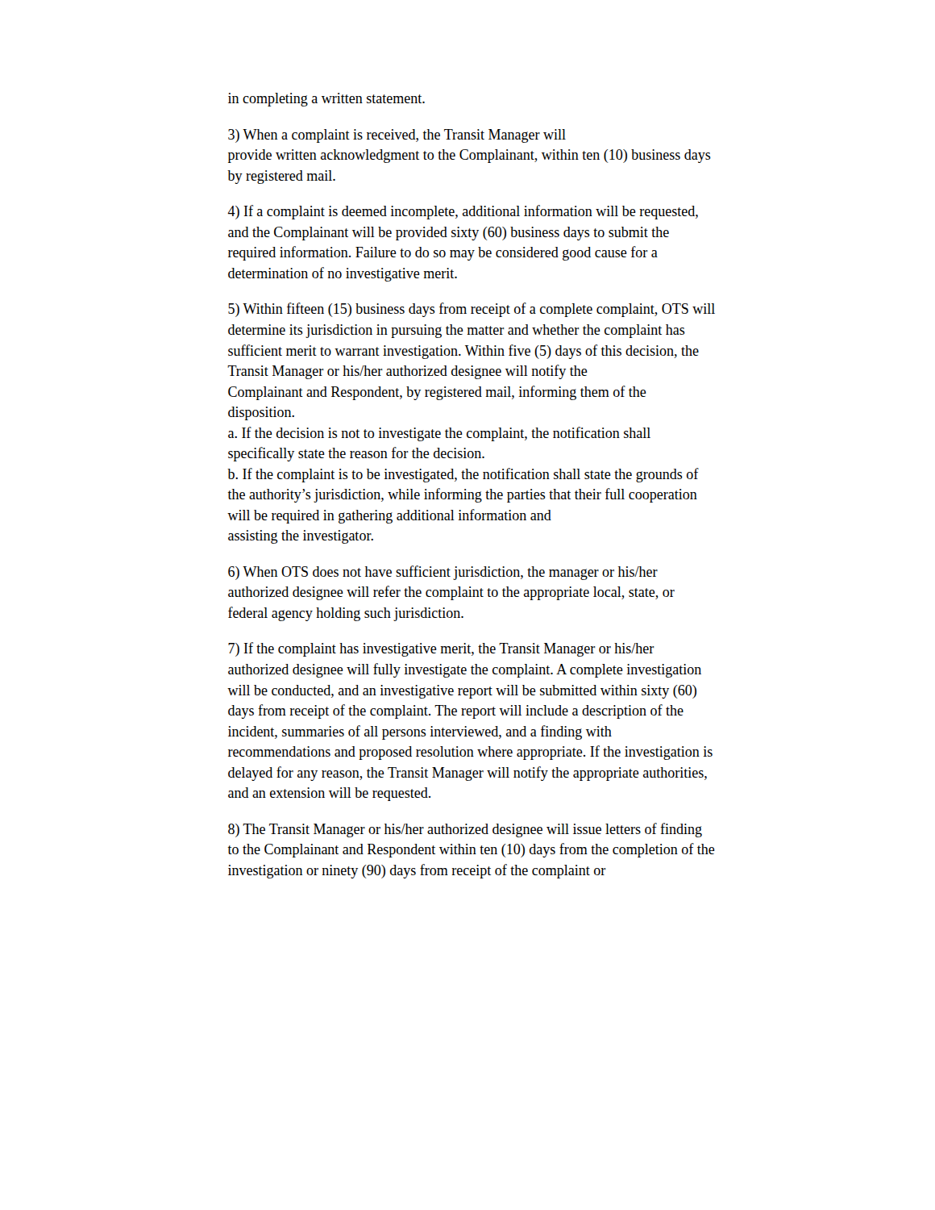in completing a written statement.
3) When a complaint is received, the Transit Manager will
provide written acknowledgment to the Complainant, within ten (10) business days by registered mail.
4) If a complaint is deemed incomplete, additional information will be requested, and the Complainant will be provided sixty (60) business days to submit the required information. Failure to do so may be considered good cause for a determination of no investigative merit.
5) Within fifteen (15) business days from receipt of a complete complaint, OTS will determine its jurisdiction in pursuing the matter and whether the complaint has sufficient merit to warrant investigation. Within five (5) days of this decision, the Transit Manager or his/her authorized designee will notify the
Complainant and Respondent, by registered mail, informing them of the disposition.
a. If the decision is not to investigate the complaint, the notification shall specifically state the reason for the decision.
b. If the complaint is to be investigated, the notification shall state the grounds of the authority’s jurisdiction, while informing the parties that their full cooperation will be required in gathering additional information and
assisting the investigator.
6) When OTS does not have sufficient jurisdiction, the manager or his/her authorized designee will refer the complaint to the appropriate local, state, or federal agency holding such jurisdiction.
7) If the complaint has investigative merit, the Transit Manager or his/her authorized designee will fully investigate the complaint. A complete investigation will be conducted, and an investigative report will be submitted within sixty (60) days from receipt of the complaint. The report will include a description of the incident, summaries of all persons interviewed, and a finding with recommendations and proposed resolution where appropriate. If the investigation is delayed for any reason, the Transit Manager will notify the appropriate authorities, and an extension will be requested.
8) The Transit Manager or his/her authorized designee will issue letters of finding to the Complainant and Respondent within ten (10) days from the completion of the investigation or ninety (90) days from receipt of the complaint or